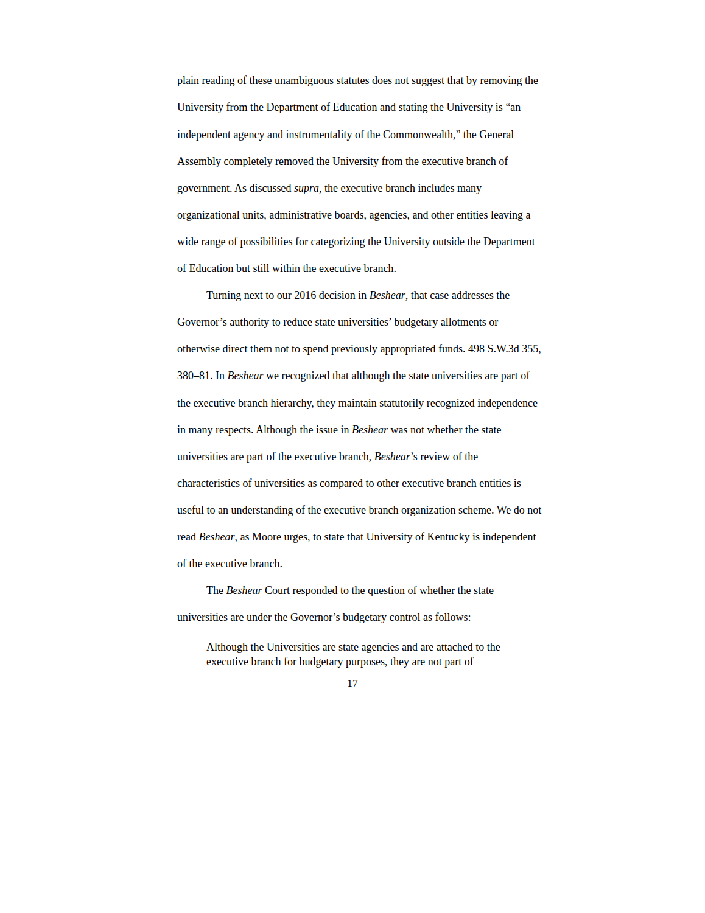plain reading of these unambiguous statutes does not suggest that by removing the University from the Department of Education and stating the University is “an independent agency and instrumentality of the Commonwealth,” the General Assembly completely removed the University from the executive branch of government. As discussed supra, the executive branch includes many organizational units, administrative boards, agencies, and other entities leaving a wide range of possibilities for categorizing the University outside the Department of Education but still within the executive branch.
Turning next to our 2016 decision in Beshear, that case addresses the Governor’s authority to reduce state universities’ budgetary allotments or otherwise direct them not to spend previously appropriated funds. 498 S.W.3d 355, 380–81. In Beshear we recognized that although the state universities are part of the executive branch hierarchy, they maintain statutorily recognized independence in many respects. Although the issue in Beshear was not whether the state universities are part of the executive branch, Beshear’s review of the characteristics of universities as compared to other executive branch entities is useful to an understanding of the executive branch organization scheme. We do not read Beshear, as Moore urges, to state that University of Kentucky is independent of the executive branch.
The Beshear Court responded to the question of whether the state universities are under the Governor’s budgetary control as follows:
Although the Universities are state agencies and are attached to the executive branch for budgetary purposes, they are not part of
17